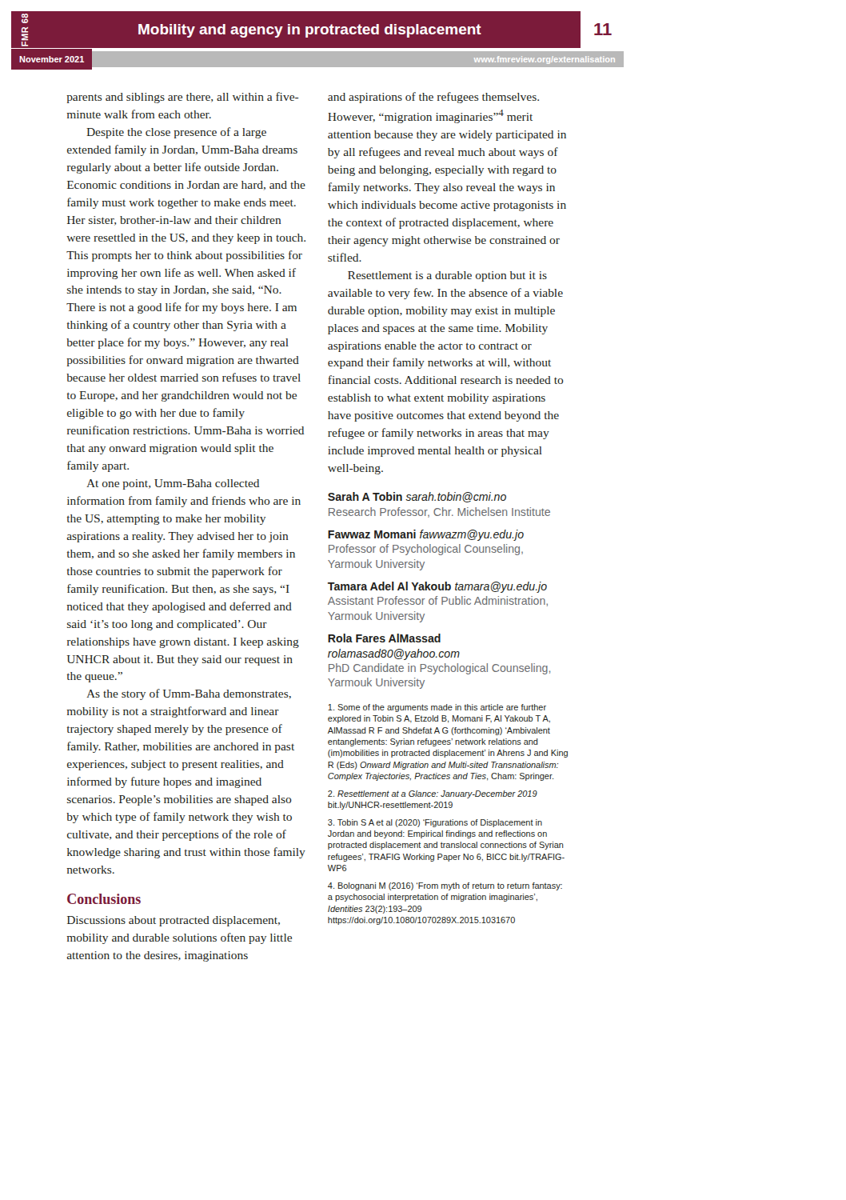FMR 68
Mobility and agency in protracted displacement
11
November 2021
www.fmreview.org/externalisation
parents and siblings are there, all within a five-minute walk from each other.
Despite the close presence of a large extended family in Jordan, Umm-Baha dreams regularly about a better life outside Jordan. Economic conditions in Jordan are hard, and the family must work together to make ends meet. Her sister, brother-in-law and their children were resettled in the US, and they keep in touch. This prompts her to think about possibilities for improving her own life as well. When asked if she intends to stay in Jordan, she said, “No. There is not a good life for my boys here. I am thinking of a country other than Syria with a better place for my boys.” However, any real possibilities for onward migration are thwarted because her oldest married son refuses to travel to Europe, and her grandchildren would not be eligible to go with her due to family reunification restrictions. Umm-Baha is worried that any onward migration would split the family apart.
At one point, Umm-Baha collected information from family and friends who are in the US, attempting to make her mobility aspirations a reality. They advised her to join them, and so she asked her family members in those countries to submit the paperwork for family reunification. But then, as she says, “I noticed that they apologised and deferred and said ‘it’s too long and complicated’. Our relationships have grown distant. I keep asking UNHCR about it. But they said our request in the queue.”
As the story of Umm-Baha demonstrates, mobility is not a straightforward and linear trajectory shaped merely by the presence of family. Rather, mobilities are anchored in past experiences, subject to present realities, and informed by future hopes and imagined scenarios. People’s mobilities are shaped also by which type of family network they wish to cultivate, and their perceptions of the role of knowledge sharing and trust within those family networks.
Conclusions
Discussions about protracted displacement, mobility and durable solutions often pay little attention to the desires, imaginations
and aspirations of the refugees themselves. However, “migration imaginaries”4 merit attention because they are widely participated in by all refugees and reveal much about ways of being and belonging, especially with regard to family networks. They also reveal the ways in which individuals become active protagonists in the context of protracted displacement, where their agency might otherwise be constrained or stifled.
Resettlement is a durable option but it is available to very few. In the absence of a viable durable option, mobility may exist in multiple places and spaces at the same time. Mobility aspirations enable the actor to contract or expand their family networks at will, without financial costs. Additional research is needed to establish to what extent mobility aspirations have positive outcomes that extend beyond the refugee or family networks in areas that may include improved mental health or physical well-being.
Sarah A Tobin sarah.tobin@cmi.no
Research Professor, Chr. Michelsen Institute
Fawwaz Momani fawwazm@yu.edu.jo
Professor of Psychological Counseling, Yarmouk University
Tamara Adel Al Yakoub tamara@yu.edu.jo
Assistant Professor of Public Administration, Yarmouk University
Rola Fares AlMassad rolamasad80@yahoo.com
PhD Candidate in Psychological Counseling, Yarmouk University
1. Some of the arguments made in this article are further explored in Tobin S A, Etzold B, Momani F, Al Yakoub T A, AlMassad R F and Shdefat A G (forthcoming) ‘Ambivalent entanglements: Syrian refugees’ network relations and (im)mobilities in protracted displacement’ in Ahrens J and King R (Eds) Onward Migration and Multi-sited Transnationalism: Complex Trajectories, Practices and Ties, Cham: Springer.
2. Resettlement at a Glance: January-December 2019
bit.ly/UNHCR-resettlement-2019
3. Tobin S A et al (2020) ‘Figurations of Displacement in Jordan and beyond: Empirical findings and reflections on protracted displacement and translocal connections of Syrian refugees’, TRAFIG Working Paper No 6, BICC bit.ly/TRAFIG-WP6
4. Bolognani M (2016) ‘From myth of return to return fantasy: a psychosocial interpretation of migration imaginaries’, Identities 23(2):193–209 https://doi.org/10.1080/1070289X.2015.1031670